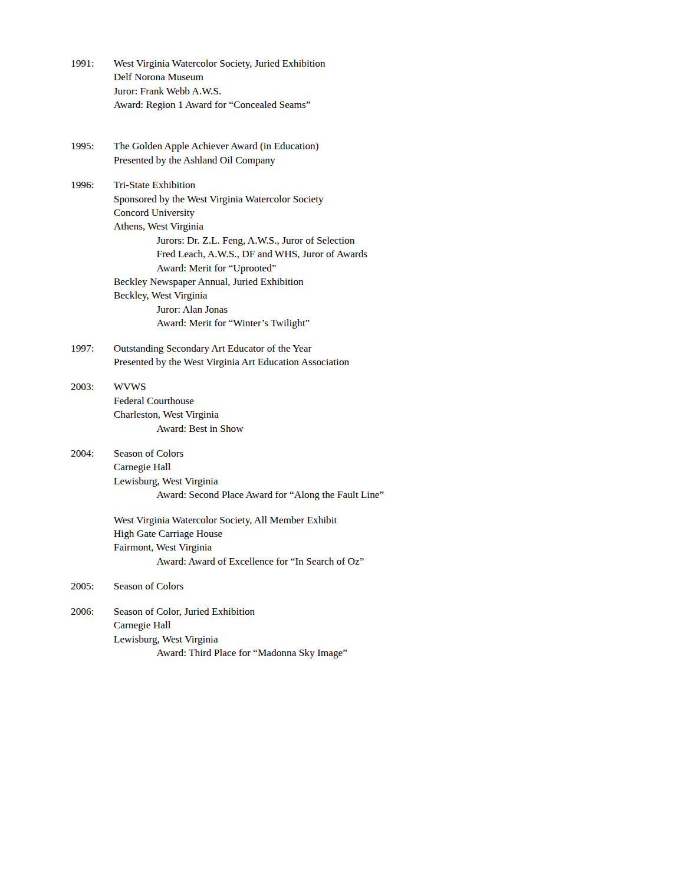1991:
West Virginia Watercolor Society, Juried Exhibition
Delf Norona Museum
Juror: Frank Webb A.W.S.
Award: Region 1 Award for “Concealed Seams”
1995:
The Golden Apple Achiever Award (in Education)
Presented by the Ashland Oil Company
1996:
Tri-State Exhibition
Sponsored by the West Virginia Watercolor Society
Concord University
Athens, West Virginia
Jurors: Dr. Z.L. Feng, A.W.S., Juror of Selection
Fred Leach, A.W.S., DF and WHS, Juror of Awards
Award: Merit for “Uprooted”
Beckley Newspaper Annual, Juried Exhibition
Beckley, West Virginia
Juror: Alan Jonas
Award: Merit for “Winter’s Twilight”
1997:
Outstanding Secondary Art Educator of the Year
Presented by the West Virginia Art Education Association
2003:
WVWS
Federal Courthouse
Charleston, West Virginia
Award: Best in Show
2004:
Season of Colors
Carnegie Hall
Lewisburg, West Virginia
Award: Second Place Award for “Along the Fault Line”
West Virginia Watercolor Society, All Member Exhibit
High Gate Carriage House
Fairmont, West Virginia
Award: Award of Excellence for “In Search of Oz”
2005:
Season of Colors
2006:
Season of Color, Juried Exhibition
Carnegie Hall
Lewisburg, West Virginia
Award: Third Place for “Madonna Sky Image”